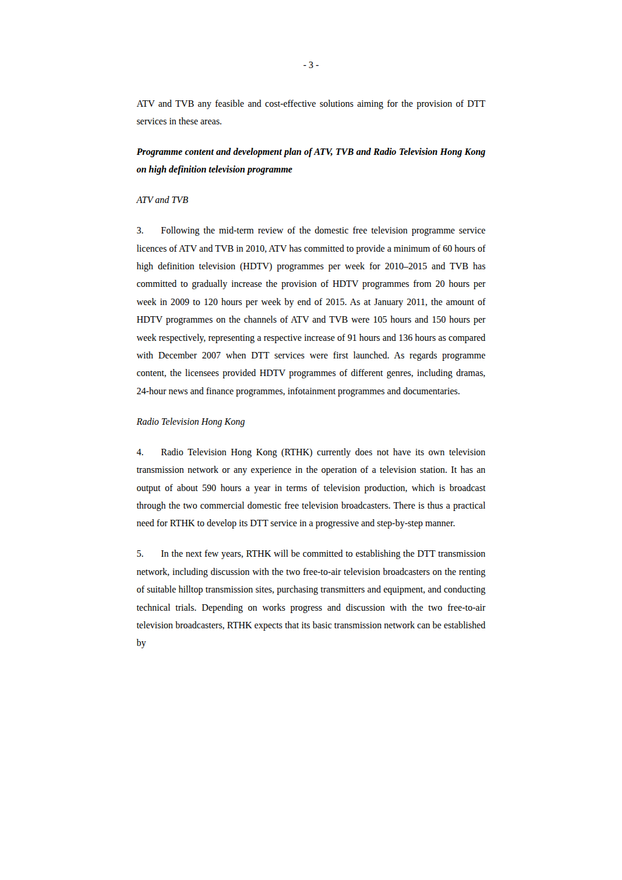- 3 -
ATV and TVB any feasible and cost-effective solutions aiming for the provision of DTT services in these areas.
Programme content and development plan of ATV, TVB and Radio Television Hong Kong on high definition television programme
ATV and TVB
3. Following the mid-term review of the domestic free television programme service licences of ATV and TVB in 2010, ATV has committed to provide a minimum of 60 hours of high definition television (HDTV) programmes per week for 2010–2015 and TVB has committed to gradually increase the provision of HDTV programmes from 20 hours per week in 2009 to 120 hours per week by end of 2015. As at January 2011, the amount of HDTV programmes on the channels of ATV and TVB were 105 hours and 150 hours per week respectively, representing a respective increase of 91 hours and 136 hours as compared with December 2007 when DTT services were first launched. As regards programme content, the licensees provided HDTV programmes of different genres, including dramas, 24-hour news and finance programmes, infotainment programmes and documentaries.
Radio Television Hong Kong
4. Radio Television Hong Kong (RTHK) currently does not have its own television transmission network or any experience in the operation of a television station. It has an output of about 590 hours a year in terms of television production, which is broadcast through the two commercial domestic free television broadcasters. There is thus a practical need for RTHK to develop its DTT service in a progressive and step-by-step manner.
5. In the next few years, RTHK will be committed to establishing the DTT transmission network, including discussion with the two free-to-air television broadcasters on the renting of suitable hilltop transmission sites, purchasing transmitters and equipment, and conducting technical trials. Depending on works progress and discussion with the two free-to-air television broadcasters, RTHK expects that its basic transmission network can be established by